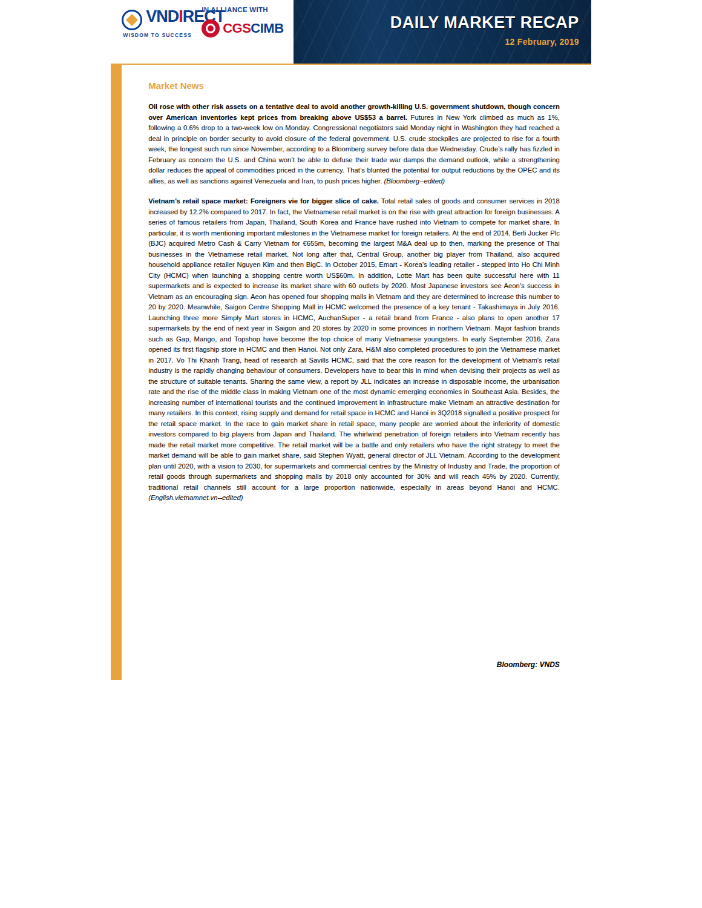VNDIRECT
WISDOM TO SUCCESS
IN ALLIANCE WITH
CGSCIMB
DAILY MARKET RECAP
12 February, 2019
Market News
Oil rose with other risk assets on a tentative deal to avoid another growth-killing U.S. government shutdown, though concern over American inventories kept prices from breaking above US$53 a barrel. Futures in New York climbed as much as 1%, following a 0.6% drop to a two-week low on Monday. Congressional negotiators said Monday night in Washington they had reached a deal in principle on border security to avoid closure of the federal government. U.S. crude stockpiles are projected to rise for a fourth week, the longest such run since November, according to a Bloomberg survey before data due Wednesday. Crude’s rally has fizzled in February as concern the U.S. and China won’t be able to defuse their trade war damps the demand outlook, while a strengthening dollar reduces the appeal of commodities priced in the currency. That’s blunted the potential for output reductions by the OPEC and its allies, as well as sanctions against Venezuela and Iran, to push prices higher. (Bloomberg--edited)
Vietnam’s retail space market: Foreigners vie for bigger slice of cake. Total retail sales of goods and consumer services in 2018 increased by 12.2% compared to 2017. In fact, the Vietnamese retail market is on the rise with great attraction for foreign businesses. A series of famous retailers from Japan, Thailand, South Korea and France have rushed into Vietnam to compete for market share. In particular, it is worth mentioning important milestones in the Vietnamese market for foreign retailers. At the end of 2014, Berli Jucker Plc (BJC) acquired Metro Cash & Carry Vietnam for €655m, becoming the largest M&A deal up to then, marking the presence of Thai businesses in the Vietnamese retail market. Not long after that, Central Group, another big player from Thailand, also acquired household appliance retailer Nguyen Kim and then BigC. In October 2015, Emart - Korea's leading retailer - stepped into Ho Chi Minh City (HCMC) when launching a shopping centre worth US$60m. In addition, Lotte Mart has been quite successful here with 11 supermarkets and is expected to increase its market share with 60 outlets by 2020. Most Japanese investors see Aeon's success in Vietnam as an encouraging sign. Aeon has opened four shopping malls in Vietnam and they are determined to increase this number to 20 by 2020. Meanwhile, Saigon Centre Shopping Mall in HCMC welcomed the presence of a key tenant - Takashimaya in July 2016. Launching three more Simply Mart stores in HCMC, AuchanSuper - a retail brand from France - also plans to open another 17 supermarkets by the end of next year in Saigon and 20 stores by 2020 in some provinces in northern Vietnam. Major fashion brands such as Gap, Mango, and Topshop have become the top choice of many Vietnamese youngsters. In early September 2016, Zara opened its first flagship store in HCMC and then Hanoi. Not only Zara, H&M also completed procedures to join the Vietnamese market in 2017. Vo Thi Khanh Trang, head of research at Savills HCMC, said that the core reason for the development of Vietnam's retail industry is the rapidly changing behaviour of consumers. Developers have to bear this in mind when devising their projects as well as the structure of suitable tenants. Sharing the same view, a report by JLL indicates an increase in disposable income, the urbanisation rate and the rise of the middle class in making Vietnam one of the most dynamic emerging economies in Southeast Asia. Besides, the increasing number of international tourists and the continued improvement in infrastructure make Vietnam an attractive destination for many retailers. In this context, rising supply and demand for retail space in HCMC and Hanoi in 3Q2018 signalled a positive prospect for the retail space market. In the race to gain market share in retail space, many people are worried about the inferiority of domestic investors compared to big players from Japan and Thailand. The whirlwind penetration of foreign retailers into Vietnam recently has made the retail market more competitive. The retail market will be a battle and only retailers who have the right strategy to meet the market demand will be able to gain market share, said Stephen Wyatt, general director of JLL Vietnam. According to the development plan until 2020, with a vision to 2030, for supermarkets and commercial centres by the Ministry of Industry and Trade, the proportion of retail goods through supermarkets and shopping malls by 2018 only accounted for 30% and will reach 45% by 2020. Currently, traditional retail channels still account for a large proportion nationwide, especially in areas beyond Hanoi and HCMC. (English.vietnamnet.vn--edited)
Bloomberg: VNDS